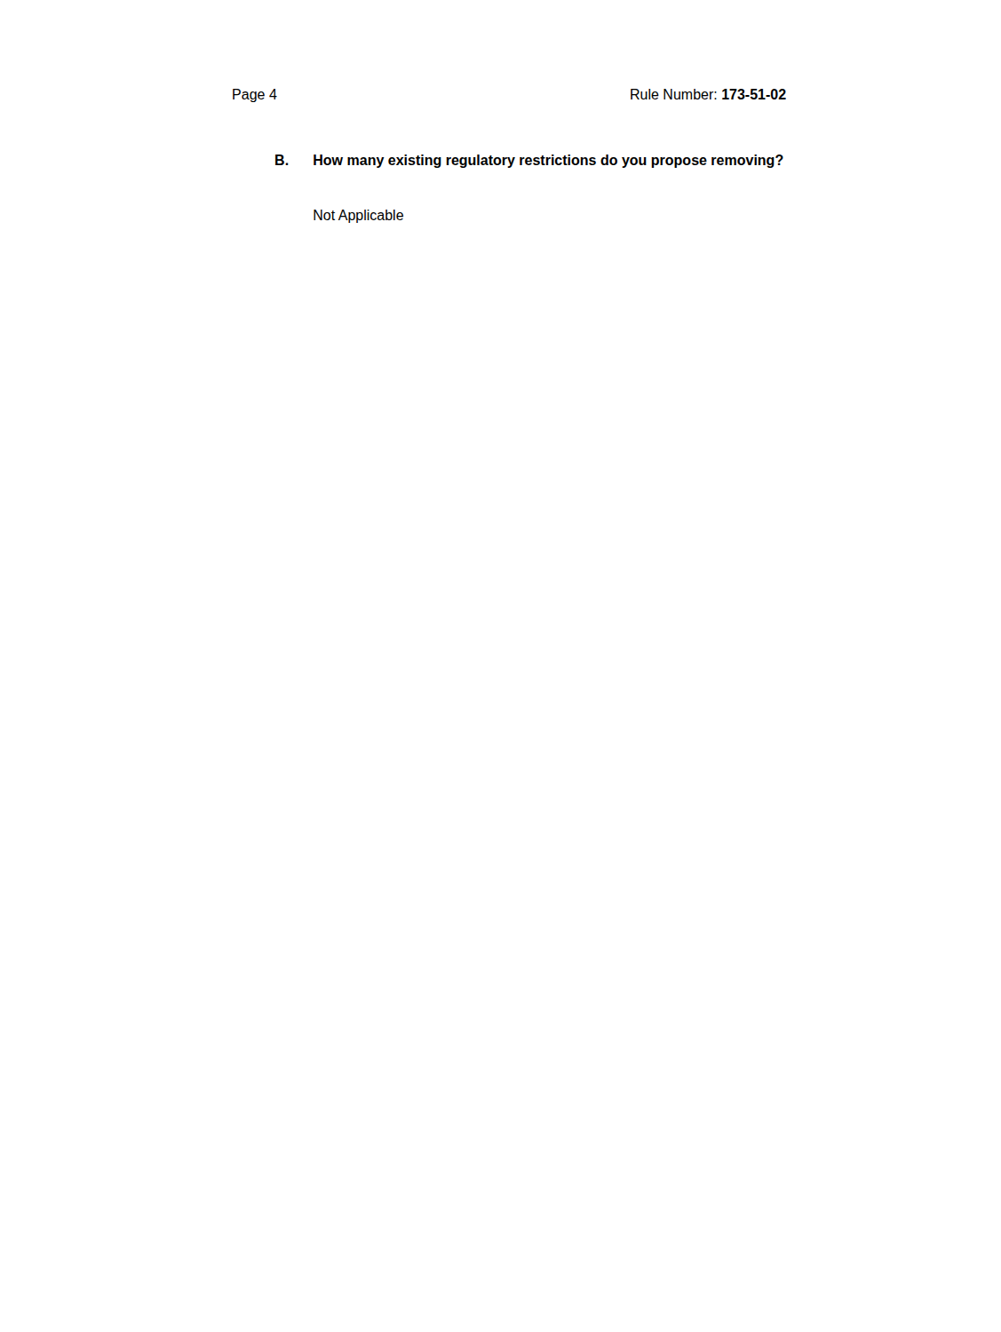Page 4
Rule Number: 173-51-02
B.
How many existing regulatory restrictions do you propose removing?
Not Applicable